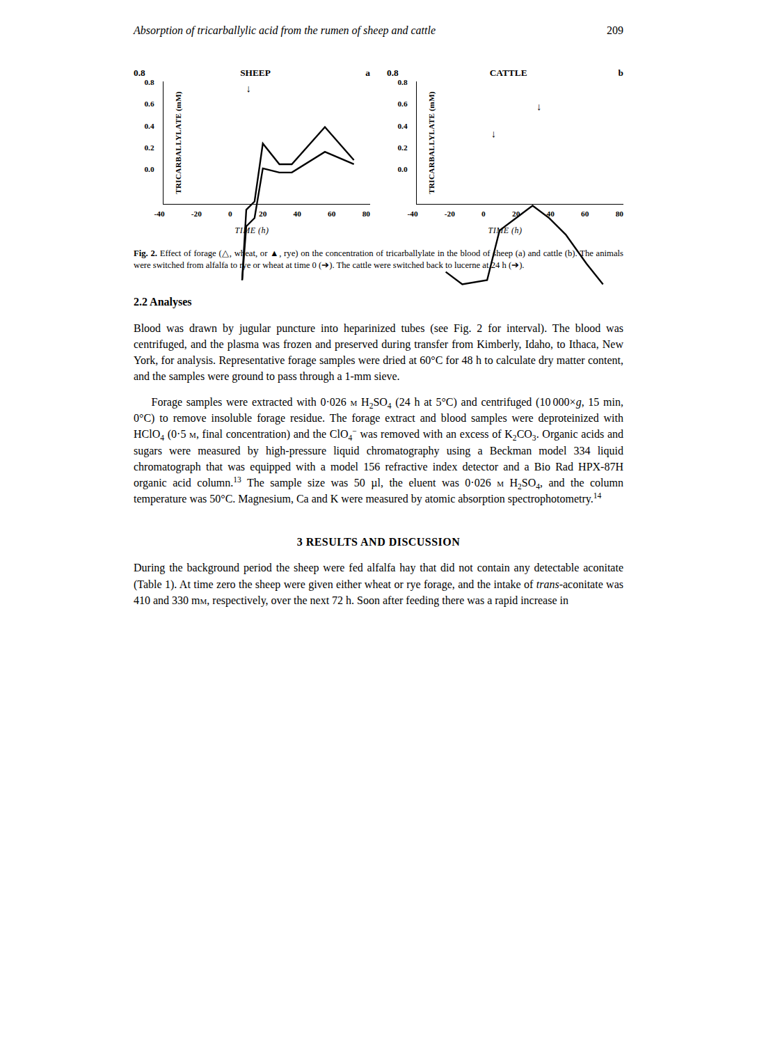Absorption of tricarballylic acid from the rumen of sheep and cattle 209
0.8 SHEEP a
TRICARBALLYLATE (mM) 0.8 0.6 0.4 0.2 0.0 ↓
-40-20020406080
TIME (h)
0.8 CATTLE b
TRICARBALLYLATE (mM) 0.8 0.6 0.4 0.2 0.0 ↓ ↓
-40-20020406080
TIME (h)
Fig. 2. Effect of forage (△, wheat, or ▲, rye) on the concentration of tricarballylate in the blood of sheep (a) and cattle (b). The animals were switched from alfalfa to rye or wheat at time 0 (➔). The cattle were switched back to lucerne at 24 h (➔).
2.2 Analyses
Blood was drawn by jugular puncture into heparinized tubes (see Fig. 2 for interval). The blood was centrifuged, and the plasma was frozen and preserved during transfer from Kimberly, Idaho, to Ithaca, New York, for analysis. Representative forage samples were dried at 60°C for 48 h to calculate dry matter content, and the samples were ground to pass through a 1-mm sieve.
Forage samples were extracted with 0·026 m H2SO4 (24 h at 5°C) and centrifuged (10 000×g, 15 min, 0°C) to remove insoluble forage residue. The forage extract and blood samples were deproteinized with HClO4 (0·5 m, final concentration) and the ClO4− was removed with an excess of K2CO3. Organic acids and sugars were measured by high-pressure liquid chromatography using a Beckman model 334 liquid chromatograph that was equipped with a model 156 refractive index detector and a Bio Rad HPX-87H organic acid column.13 The sample size was 50 µl, the eluent was 0·026 m H2SO4, and the column temperature was 50°C. Magnesium, Ca and K were measured by atomic absorption spectrophotometry.14
3 RESULTS AND DISCUSSION
During the background period the sheep were fed alfalfa hay that did not contain any detectable aconitate (Table 1). At time zero the sheep were given either wheat or rye forage, and the intake of trans-aconitate was 410 and 330 mm, respectively, over the next 72 h. Soon after feeding there was a rapid increase in